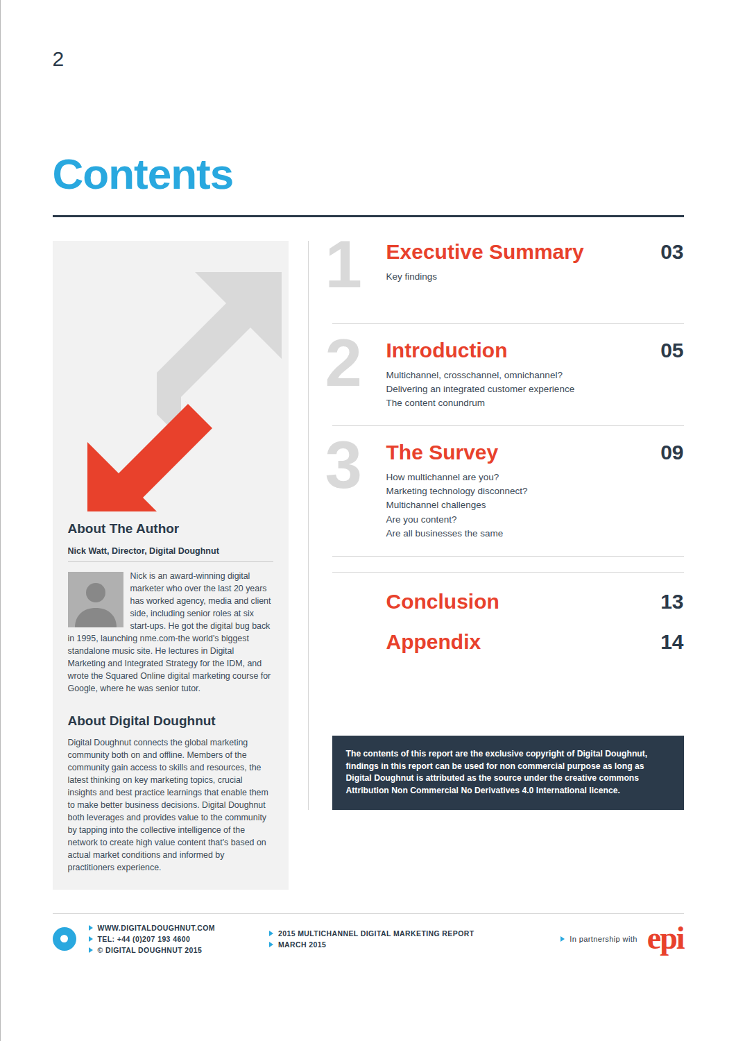2
Contents
About The Author
Nick Watt, Director, Digital Doughnut
Nick is an award-winning digital marketer who over the last 20 years has worked agency, media and client side, including senior roles at six start-ups. He got the digital bug back in 1995, launching nme.com-the world's biggest standalone music site. He lectures in Digital Marketing and Integrated Strategy for the IDM, and wrote the Squared Online digital marketing course for Google, where he was senior tutor.
About Digital Doughnut
Digital Doughnut connects the global marketing community both on and offline. Members of the community gain access to skills and resources, the latest thinking on key marketing topics, crucial insights and best practice learnings that enable them to make better business decisions. Digital Doughnut both leverages and provides value to the community by tapping into the collective intelligence of the network to create high value content that's based on actual market conditions and informed by practitioners experience.
1
Executive Summary 03
Key findings
2
Introduction 05
Multichannel, crosschannel, omnichannel?
Delivering an integrated customer experience
The content conundrum
3
The Survey 09
How multichannel are you?
Marketing technology disconnect?
Multichannel challenges
Are you content?
Are all businesses the same
Conclusion 13
Appendix 14
The contents of this report are the exclusive copyright of Digital Doughnut, findings in this report can be used for non commercial purpose as long as Digital Doughnut is attributed as the source under the creative commons Attribution Non Commercial No Derivatives 4.0 International licence.
WWW.DIGITALDOUGHNUT.COM
TEL: +44 (0)207 193 4600
© DIGITAL DOUGHNUT 2015
2015 MULTICHANNEL DIGITAL MARKETING REPORT
MARCH 2015
In partnership with
epi